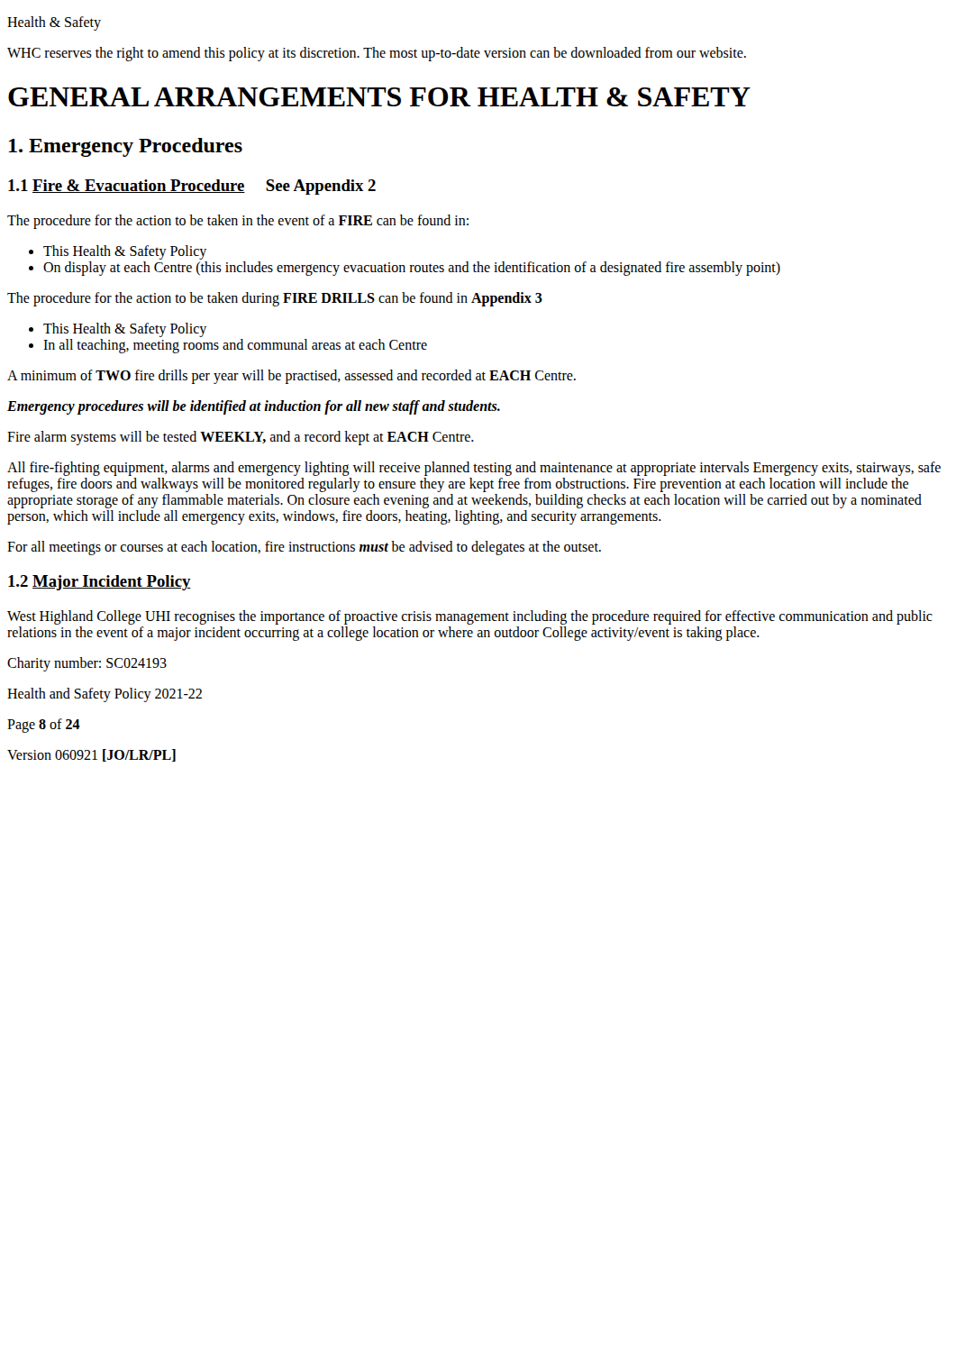Health & Safety
WHC reserves the right to amend this policy at its discretion. The most up-to-date version can be downloaded from our website.
GENERAL ARRANGEMENTS FOR HEALTH & SAFETY
1. Emergency Procedures
1.1 Fire & Evacuation Procedure See Appendix 2
The procedure for the action to be taken in the event of a FIRE can be found in:
This Health & Safety Policy
On display at each Centre (this includes emergency evacuation routes and the identification of a designated fire assembly point)
The procedure for the action to be taken during FIRE DRILLS can be found in Appendix 3
This Health & Safety Policy
In all teaching, meeting rooms and communal areas at each Centre
A minimum of TWO fire drills per year will be practised, assessed and recorded at EACH Centre.
Emergency procedures will be identified at induction for all new staff and students.
Fire alarm systems will be tested WEEKLY, and a record kept at EACH Centre.
All fire-fighting equipment, alarms and emergency lighting will receive planned testing and maintenance at appropriate intervals Emergency exits, stairways, safe refuges, fire doors and walkways will be monitored regularly to ensure they are kept free from obstructions. Fire prevention at each location will include the appropriate storage of any flammable materials. On closure each evening and at weekends, building checks at each location will be carried out by a nominated person, which will include all emergency exits, windows, fire doors, heating, lighting, and security arrangements.
For all meetings or courses at each location, fire instructions must be advised to delegates at the outset.
1.2 Major Incident Policy
West Highland College UHI recognises the importance of proactive crisis management including the procedure required for effective communication and public relations in the event of a major incident occurring at a college location or where an outdoor College activity/event is taking place.
Charity number: SC024193
Health and Safety Policy 2021-22
Page 8 of 24
Version 060921 [JO/LR/PL]